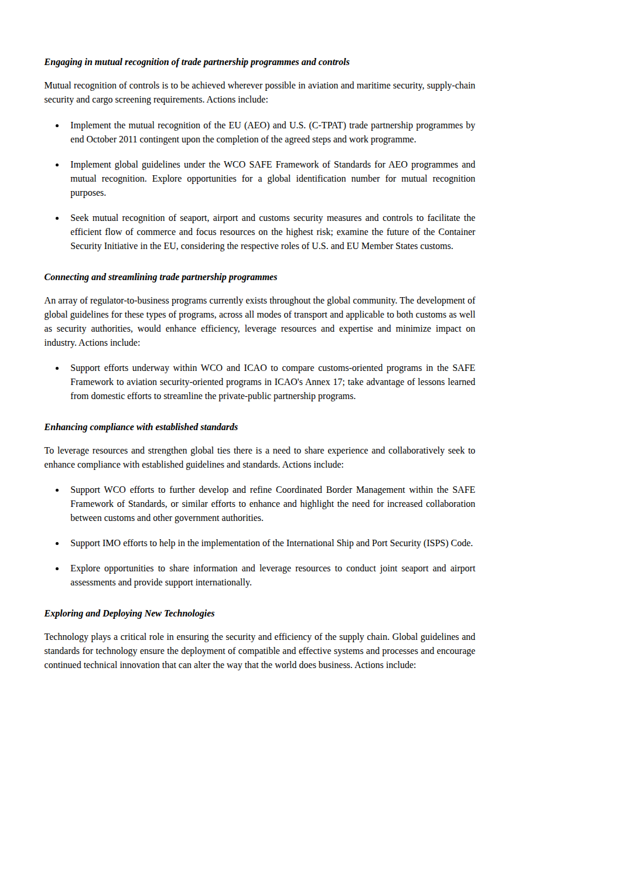Engaging in mutual recognition of trade partnership programmes and controls
Mutual recognition of controls is to be achieved wherever possible in aviation and maritime security, supply-chain security and cargo screening requirements. Actions include:
Implement the mutual recognition of the EU (AEO) and U.S. (C-TPAT) trade partnership programmes by end October 2011 contingent upon the completion of the agreed steps and work programme.
Implement global guidelines under the WCO SAFE Framework of Standards for AEO programmes and mutual recognition. Explore opportunities for a global identification number for mutual recognition purposes.
Seek mutual recognition of seaport, airport and customs security measures and controls to facilitate the efficient flow of commerce and focus resources on the highest risk; examine the future of the Container Security Initiative in the EU, considering the respective roles of U.S. and EU Member States customs.
Connecting and streamlining trade partnership programmes
An array of regulator-to-business programs currently exists throughout the global community. The development of global guidelines for these types of programs, across all modes of transport and applicable to both customs as well as security authorities, would enhance efficiency, leverage resources and expertise and minimize impact on industry. Actions include:
Support efforts underway within WCO and ICAO to compare customs-oriented programs in the SAFE Framework to aviation security-oriented programs in ICAO's Annex 17; take advantage of lessons learned from domestic efforts to streamline the private-public partnership programs.
Enhancing compliance with established standards
To leverage resources and strengthen global ties there is a need to share experience and collaboratively seek to enhance compliance with established guidelines and standards. Actions include:
Support WCO efforts to further develop and refine Coordinated Border Management within the SAFE Framework of Standards, or similar efforts to enhance and highlight the need for increased collaboration between customs and other government authorities.
Support IMO efforts to help in the implementation of the International Ship and Port Security (ISPS) Code.
Explore opportunities to share information and leverage resources to conduct joint seaport and airport assessments and provide support internationally.
Exploring and Deploying New Technologies
Technology plays a critical role in ensuring the security and efficiency of the supply chain. Global guidelines and standards for technology ensure the deployment of compatible and effective systems and processes and encourage continued technical innovation that can alter the way that the world does business. Actions include: